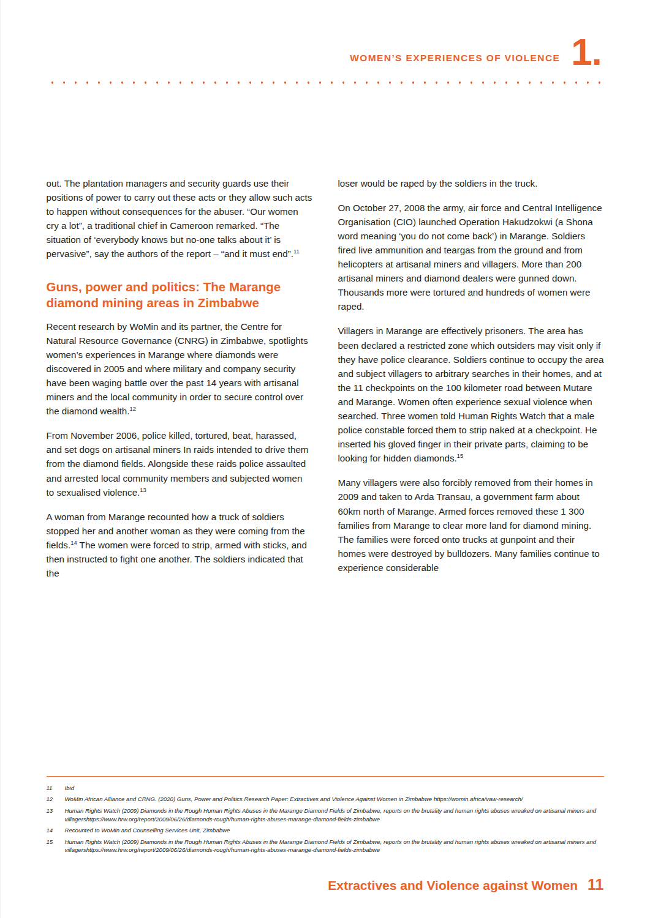Women’s experiences of violence
1.
out. The plantation managers and security guards use their positions of power to carry out these acts or they allow such acts to happen without consequences for the abuser. “Our women cry a lot”, a traditional chief in Cameroon remarked. “The situation of ‘everybody knows but no-one talks about it’ is pervasive”, say the authors of the report – “and it must end”.11
Guns, power and politics: The Marange diamond mining areas in Zimbabwe
Recent research by WoMin and its partner, the Centre for Natural Resource Governance (CNRG) in Zimbabwe, spotlights women’s experiences in Marange where diamonds were discovered in 2005 and where military and company security have been waging battle over the past 14 years with artisanal miners and the local community in order to secure control over the diamond wealth.12
From November 2006, police killed, tortured, beat, harassed, and set dogs on artisanal miners In raids intended to drive them from the diamond fields. Alongside these raids police assaulted and arrested local community members and subjected women to sexualised violence.13
A woman from Marange recounted how a truck of soldiers stopped her and another woman as they were coming from the fields.14 The women were forced to strip, armed with sticks, and then instructed to fight one another. The soldiers indicated that the
loser would be raped by the soldiers in the truck.
On October 27, 2008 the army, air force and Central Intelligence Organisation (CIO) launched Operation Hakudzokwi (a Shona word meaning ‘you do not come back’) in Marange. Soldiers fired live ammunition and teargas from the ground and from helicopters at artisanal miners and villagers. More than 200 artisanal miners and diamond dealers were gunned down. Thousands more were tortured and hundreds of women were raped.
Villagers in Marange are effectively prisoners. The area has been declared a restricted zone which outsiders may visit only if they have police clearance. Soldiers continue to occupy the area and subject villagers to arbitrary searches in their homes, and at the 11 checkpoints on the 100 kilometer road between Mutare and Marange. Women often experience sexual violence when searched. Three women told Human Rights Watch that a male police constable forced them to strip naked at a checkpoint. He inserted his gloved finger in their private parts, claiming to be looking for hidden diamonds.15
Many villagers were also forcibly removed from their homes in 2009 and taken to Arda Transau, a government farm about 60km north of Marange. Armed forces removed these 1 300 families from Marange to clear more land for diamond mining. The families were forced onto trucks at gunpoint and their homes were destroyed by bulldozers. Many families continue to experience considerable
Ibid
WoMin African Alliance and CRNG. (2020) Guns, Power and Politics Research Paper: Extractives and Violence Against Women in Zimbabwe https://womin.africa/vaw-research/
Human Rights Watch (2009) Diamonds in the Rough Human Rights Abuses in the Marange Diamond Fields of Zimbabwe, reports on the brutality and human rights abuses wreaked on artisanal miners and villagershttps://www.hrw.org/report/2009/06/26/diamonds-rough/human-rights-abuses-marange-diamond-fields-zimbabwe
Recounted to WoMin and Counselling Services Unit, Zimbabwe
Human Rights Watch (2009) Diamonds in the Rough Human Rights Abuses in the Marange Diamond Fields of Zimbabwe, reports on the brutality and human rights abuses wreaked on artisanal miners and villagershttps://www.hrw.org/report/2009/06/26/diamonds-rough/human-rights-abuses-marange-diamond-fields-zimbabwe
Extractives and Violence against Women
11